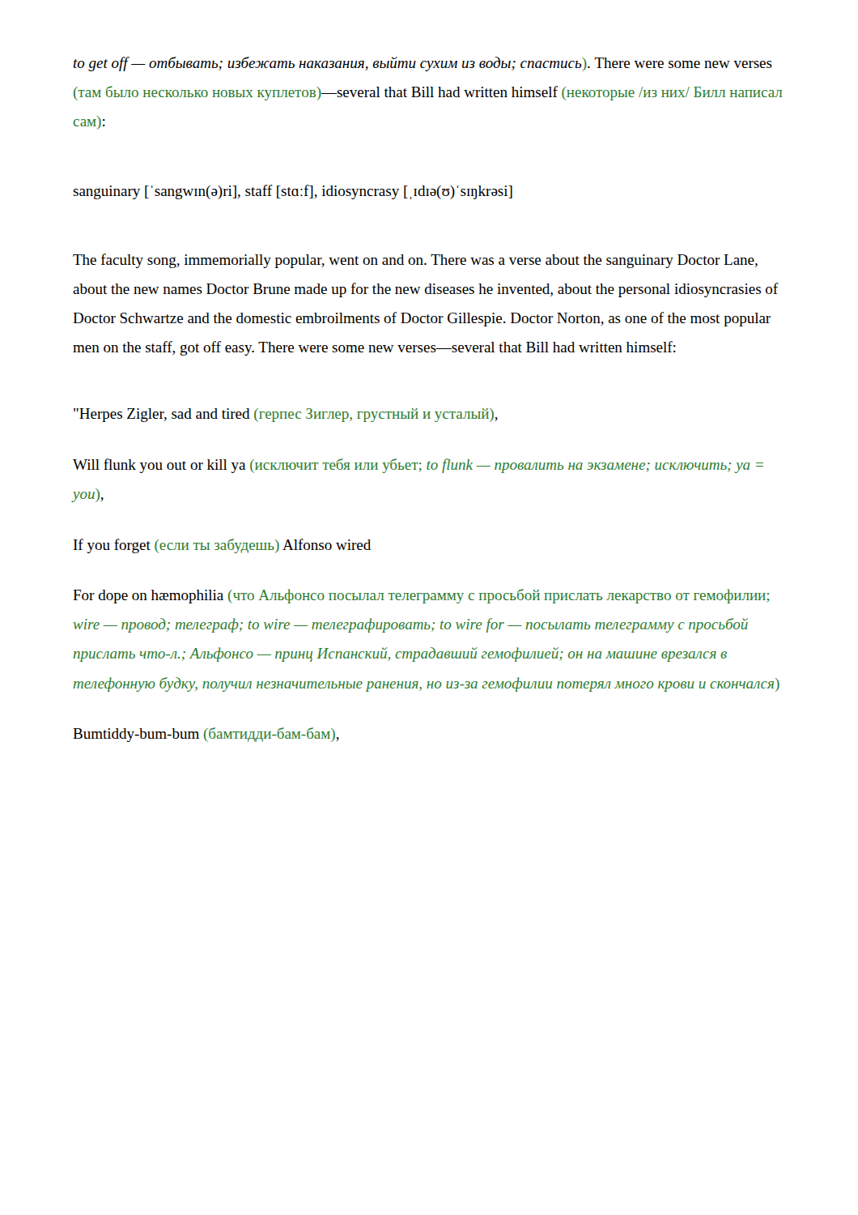to get off — отбывать; избежать наказания, выйти сухим из воды; спастись). There were some new verses (там было несколько новых куплетов)—several that Bill had written himself (некоторые /из них/ Билл написал сам):
sanguinary [ˈsangwɪn(ə)ri], staff [stɑːf], idiosyncrasy [ˌɪdɪə(ʊ)ˈsɪŋkrəsi]
The faculty song, immemorially popular, went on and on. There was a verse about the sanguinary Doctor Lane, about the new names Doctor Brune made up for the new diseases he invented, about the personal idiosyncrasies of Doctor Schwartze and the domestic embroilments of Doctor Gillespie. Doctor Norton, as one of the most popular men on the staff, got off easy. There were some new verses—several that Bill had written himself:
"Herpes Zigler, sad and tired (герпес Зиглер, грустный и усталый),
Will flunk you out or kill ya (исключит тебя или убьет; to flunk — провалить на экзамене; исключить; ya = you),
If you forget (если ты забудешь) Alfonso wired
For dope on hæmophilia (что Альфонсо посылал телеграмму с просьбой прислать лекарство от гемофилии; wire — провод; телеграф; to wire — телеграфировать; to wire for — посылать телеграмму с просьбой прислать что-л.; Альфонсо — принц Испанский, страдавший гемофилией; он на машине врезался в телефонную будку, получил незначительные ранения, но из-за гемофилии потерял много крови и скончался)
Bumtiddy-bum-bum (бамтидди-бам-бам),